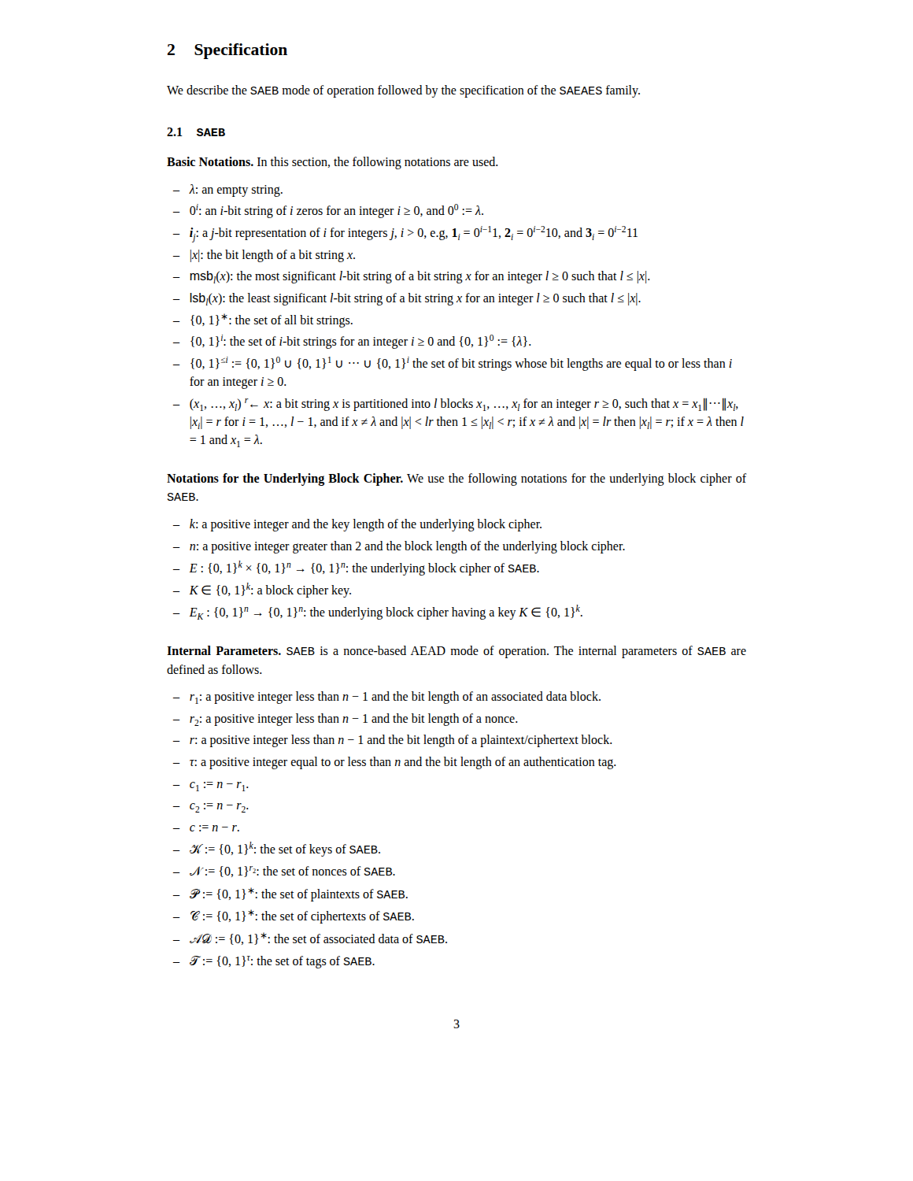2 Specification
We describe the SAEB mode of operation followed by the specification of the SAEAES family.
2.1 SAEB
Basic Notations. In this section, the following notations are used.
λ: an empty string.
0i: an i-bit string of i zeros for an integer i ≥ 0, and 00 := λ.
ij: a j-bit representation of i for integers j, i > 0, e.g, 1i = 0i−11, 2i = 0i−210, and 3i = 0i−211
|x|: the bit length of a bit string x.
msbl(x): the most significant l-bit string of a bit string x for an integer l ≥ 0 such that l ≤ |x|.
lsbl(x): the least significant l-bit string of a bit string x for an integer l ≥ 0 such that l ≤ |x|.
{0, 1}∗: the set of all bit strings.
{0, 1}i: the set of i-bit strings for an integer i ≥ 0 and {0, 1}0 := {λ}.
{0, 1}≤i := {0, 1}0 ∪ {0, 1}1 ∪ ··· ∪ {0, 1}i the set of bit strings whose bit lengths are equal to or less than i for an integer i ≥ 0.
(x1, …, xl) r← x: a bit string x is partitioned into l blocks x1, …, xl for an integer r ≥ 0, such that x = x1∥···∥xl, |xi| = r for i = 1, …, l − 1, and if x ≠ λ and |x| < lr then 1 ≤ |xl| < r; if x ≠ λ and |x| = lr then |xl| = r; if x = λ then l = 1 and x1 = λ.
Notations for the Underlying Block Cipher. We use the following notations for the underlying block cipher of SAEB.
k: a positive integer and the key length of the underlying block cipher.
n: a positive integer greater than 2 and the block length of the underlying block cipher.
E : {0, 1}k × {0, 1}n → {0, 1}n: the underlying block cipher of SAEB.
K ∈ {0, 1}k: a block cipher key.
EK : {0, 1}n → {0, 1}n: the underlying block cipher having a key K ∈ {0, 1}k.
Internal Parameters. SAEB is a nonce-based AEAD mode of operation. The internal parameters of SAEB are defined as follows.
r1: a positive integer less than n − 1 and the bit length of an associated data block.
r2: a positive integer less than n − 1 and the bit length of a nonce.
r: a positive integer less than n − 1 and the bit length of a plaintext/ciphertext block.
τ: a positive integer equal to or less than n and the bit length of an authentication tag.
c1 := n − r1.
c2 := n − r2.
c := n − r.
𝒦 := {0, 1}k: the set of keys of SAEB.
𝒩 := {0, 1}r2: the set of nonces of SAEB.
𝒫 := {0, 1}∗: the set of plaintexts of SAEB.
𝒞 := {0, 1}∗: the set of ciphertexts of SAEB.
𝒜𝒟 := {0, 1}∗: the set of associated data of SAEB.
𝒯 := {0, 1}τ: the set of tags of SAEB.
3